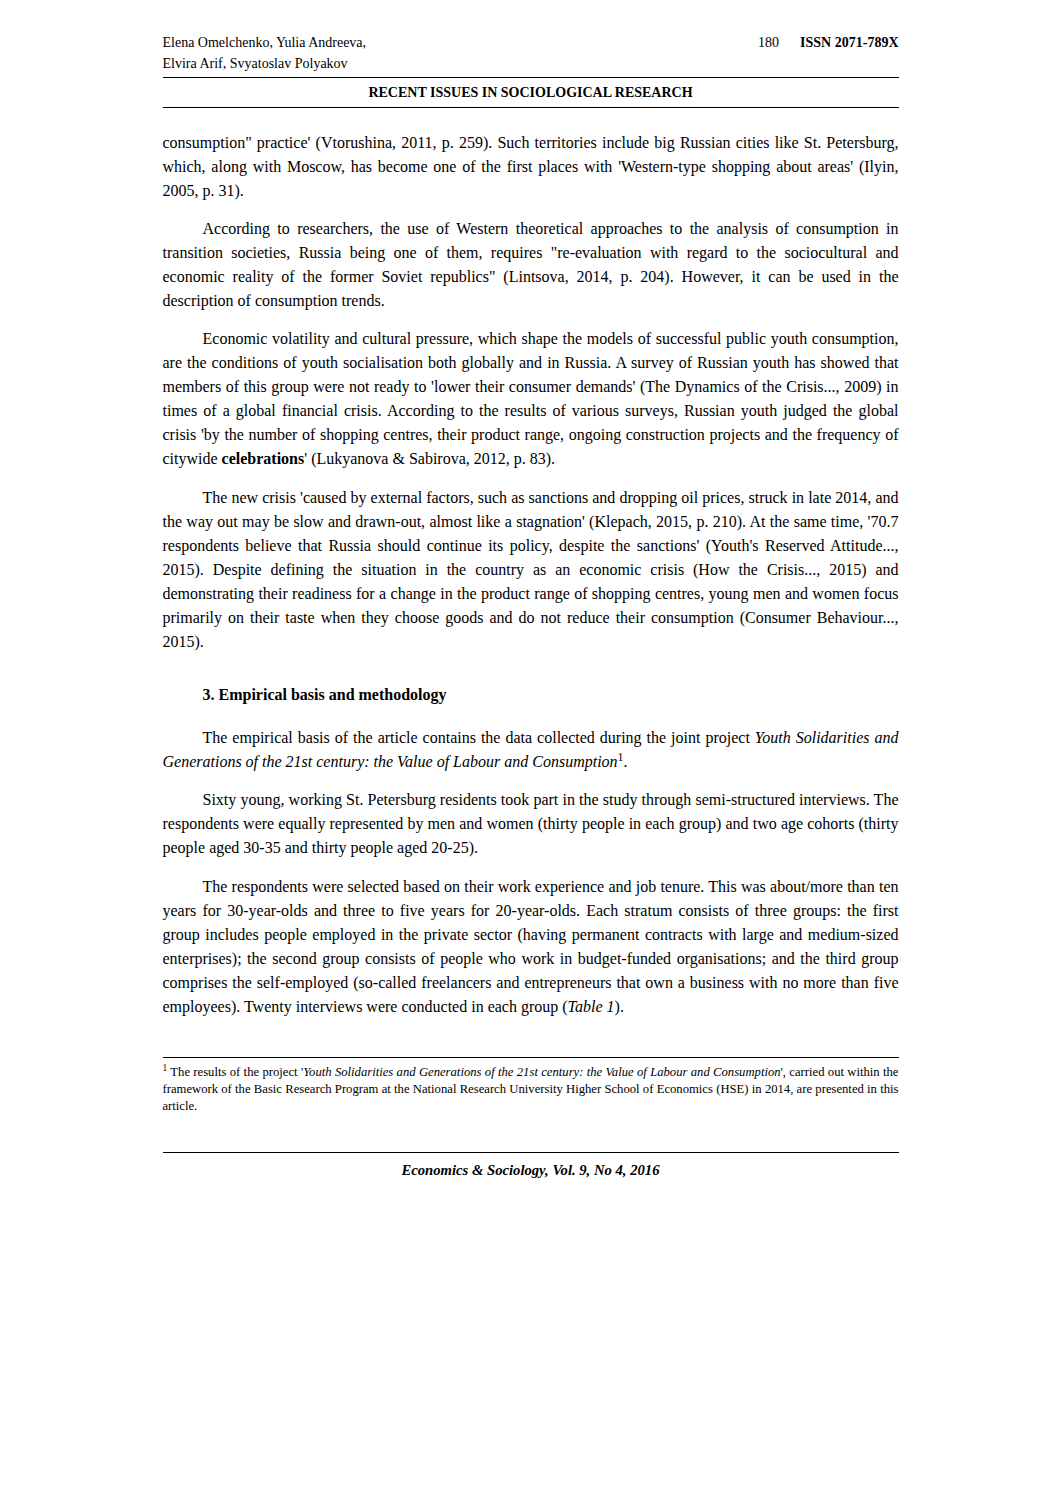Elena Omelchenko, Yulia Andreeva,
Elvira Arif, Svyatoslav Polyakov
180
ISSN 2071-789X
RECENT ISSUES IN SOCIOLOGICAL RESEARCH
consumption" practice' (Vtorushina, 2011, p. 259). Such territories include big Russian cities like St. Petersburg, which, along with Moscow, has become one of the first places with 'Western-type shopping about areas' (Ilyin, 2005, p. 31).
According to researchers, the use of Western theoretical approaches to the analysis of consumption in transition societies, Russia being one of them, requires "re-evaluation with regard to the sociocultural and economic reality of the former Soviet republics" (Lintsova, 2014, p. 204). However, it can be used in the description of consumption trends.
Economic volatility and cultural pressure, which shape the models of successful public youth consumption, are the conditions of youth socialisation both globally and in Russia. A survey of Russian youth has showed that members of this group were not ready to 'lower their consumer demands' (The Dynamics of the Crisis..., 2009) in times of a global financial crisis. According to the results of various surveys, Russian youth judged the global crisis 'by the number of shopping centres, their product range, ongoing construction projects and the frequency of citywide celebrations' (Lukyanova & Sabirova, 2012, p. 83).
The new crisis 'caused by external factors, such as sanctions and dropping oil prices, struck in late 2014, and the way out may be slow and drawn-out, almost like a stagnation' (Klepach, 2015, p. 210). At the same time, '70.7 respondents believe that Russia should continue its policy, despite the sanctions' (Youth's Reserved Attitude..., 2015). Despite defining the situation in the country as an economic crisis (How the Crisis..., 2015) and demonstrating their readiness for a change in the product range of shopping centres, young men and women focus primarily on their taste when they choose goods and do not reduce their consumption (Consumer Behaviour..., 2015).
3. Empirical basis and methodology
The empirical basis of the article contains the data collected during the joint project Youth Solidarities and Generations of the 21st century: the Value of Labour and Consumption1.
Sixty young, working St. Petersburg residents took part in the study through semi-structured interviews. The respondents were equally represented by men and women (thirty people in each group) and two age cohorts (thirty people aged 30-35 and thirty people aged 20-25).
The respondents were selected based on their work experience and job tenure. This was about/more than ten years for 30-year-olds and three to five years for 20-year-olds. Each stratum consists of three groups: the first group includes people employed in the private sector (having permanent contracts with large and medium-sized enterprises); the second group consists of people who work in budget-funded organisations; and the third group comprises the self-employed (so-called freelancers and entrepreneurs that own a business with no more than five employees). Twenty interviews were conducted in each group (Table 1).
1 The results of the project 'Youth Solidarities and Generations of the 21st century: the Value of Labour and Consumption', carried out within the framework of the Basic Research Program at the National Research University Higher School of Economics (HSE) in 2014, are presented in this article.
Economics & Sociology, Vol. 9, No 4, 2016